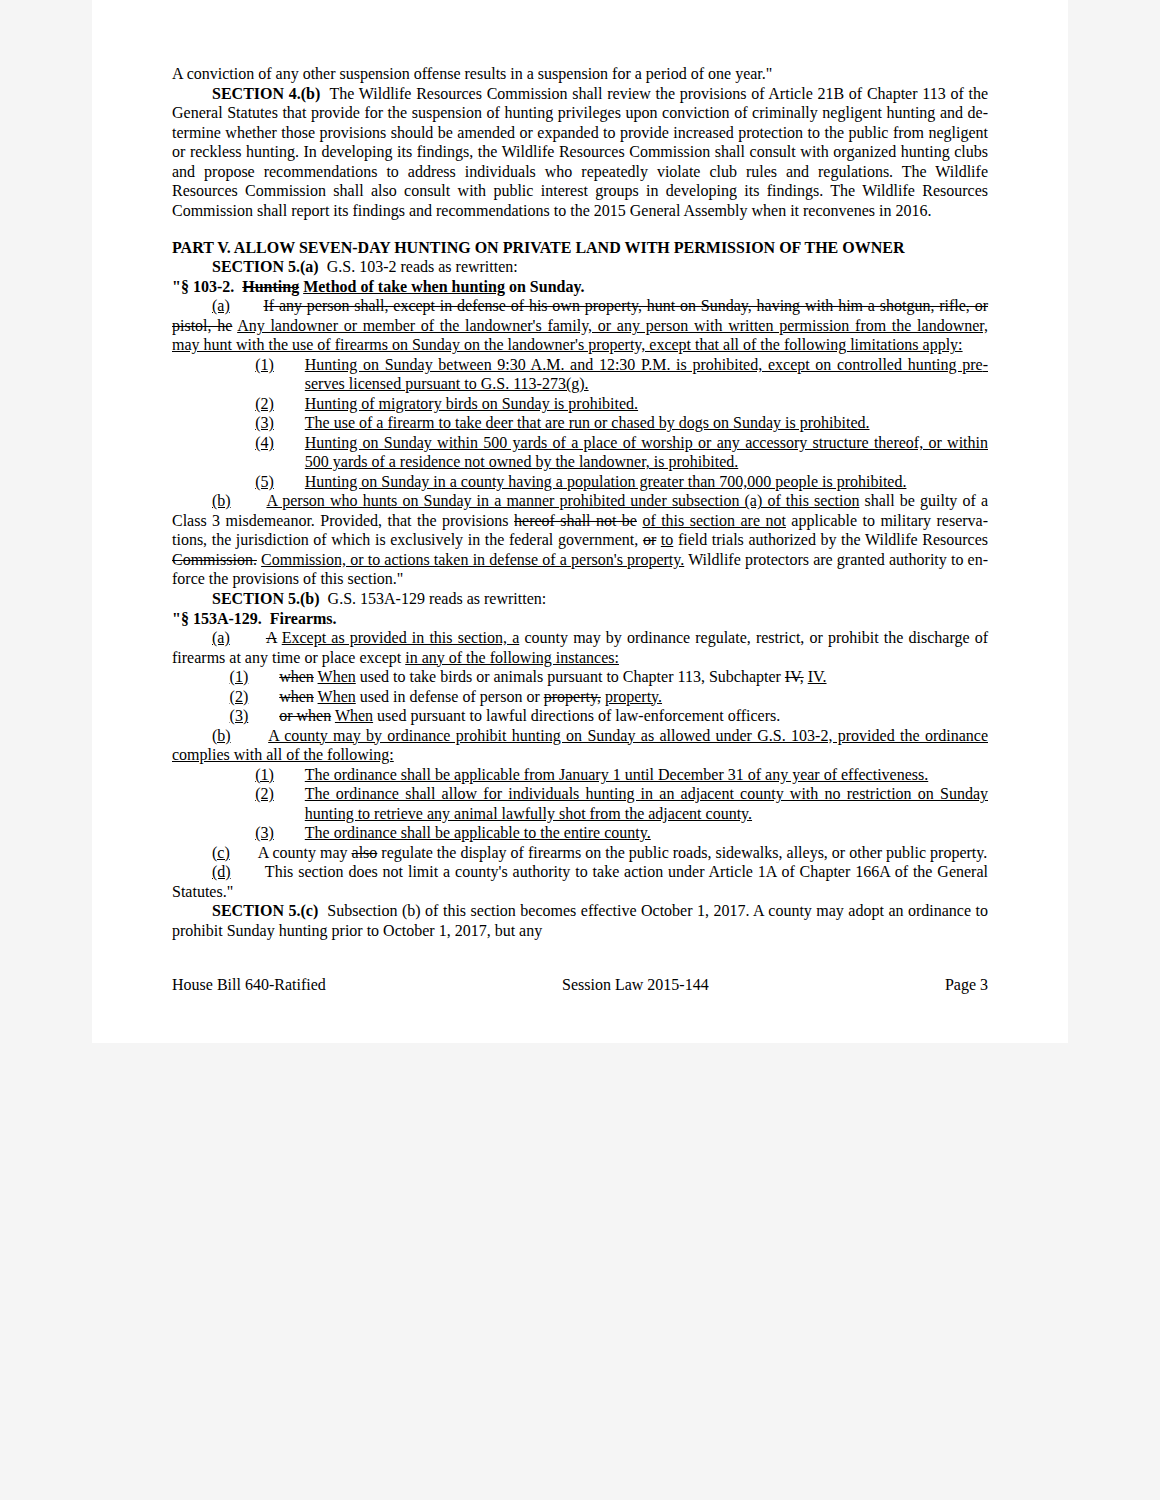A conviction of any other suspension offense results in a suspension for a period of one year."
SECTION 4.(b) The Wildlife Resources Commission shall review the provisions of Article 21B of Chapter 113 of the General Statutes that provide for the suspension of hunting privileges upon conviction of criminally negligent hunting and determine whether those provisions should be amended or expanded to provide increased protection to the public from negligent or reckless hunting. In developing its findings, the Wildlife Resources Commission shall consult with organized hunting clubs and propose recommendations to address individuals who repeatedly violate club rules and regulations. The Wildlife Resources Commission shall also consult with public interest groups in developing its findings. The Wildlife Resources Commission shall report its findings and recommendations to the 2015 General Assembly when it reconvenes in 2016.
PART V. ALLOW SEVEN-DAY HUNTING ON PRIVATE LAND WITH PERMISSION OF THE OWNER
SECTION 5.(a) G.S. 103-2 reads as rewritten:
"§ 103-2. Hunting Method of take when hunting on Sunday.
(a) If any person shall, except in defense of his own property, hunt on Sunday, having with him a shotgun, rifle, or pistol, he Any landowner or member of the landowner's family, or any person with written permission from the landowner, may hunt with the use of firearms on Sunday on the landowner's property, except that all of the following limitations apply:
(1) Hunting on Sunday between 9:30 A.M. and 12:30 P.M. is prohibited, except on controlled hunting preserves licensed pursuant to G.S. 113-273(g).
(2) Hunting of migratory birds on Sunday is prohibited.
(3) The use of a firearm to take deer that are run or chased by dogs on Sunday is prohibited.
(4) Hunting on Sunday within 500 yards of a place of worship or any accessory structure thereof, or within 500 yards of a residence not owned by the landowner, is prohibited.
(5) Hunting on Sunday in a county having a population greater than 700,000 people is prohibited.
(b) A person who hunts on Sunday in a manner prohibited under subsection (a) of this section shall be guilty of a Class 3 misdemeanor. Provided, that the provisions hereof shall not be of this section are not applicable to military reservations, the jurisdiction of which is exclusively in the federal government, or to field trials authorized by the Wildlife Resources Commission. Commission, or to actions taken in defense of a person's property. Wildlife protectors are granted authority to enforce the provisions of this section."
SECTION 5.(b) G.S. 153A-129 reads as rewritten:
"§ 153A-129. Firearms.
(a) A Except as provided in this section, a county may by ordinance regulate, restrict, or prohibit the discharge of firearms at any time or place except in any of the following instances:
(1) when When used to take birds or animals pursuant to Chapter 113, Subchapter IV, IV.
(2) when When used in defense of person or property, property.
(3) or when When used pursuant to lawful directions of law-enforcement officers.
(b) A county may by ordinance prohibit hunting on Sunday as allowed under G.S. 103-2, provided the ordinance complies with all of the following:
(1) The ordinance shall be applicable from January 1 until December 31 of any year of effectiveness.
(2) The ordinance shall allow for individuals hunting in an adjacent county with no restriction on Sunday hunting to retrieve any animal lawfully shot from the adjacent county.
(3) The ordinance shall be applicable to the entire county.
(c) A county may also regulate the display of firearms on the public roads, sidewalks, alleys, or other public property.
(d) This section does not limit a county's authority to take action under Article 1A of Chapter 166A of the General Statutes."
SECTION 5.(c) Subsection (b) of this section becomes effective October 1, 2017. A county may adopt an ordinance to prohibit Sunday hunting prior to October 1, 2017, but any
House Bill 640-Ratified Session Law 2015-144 Page 3